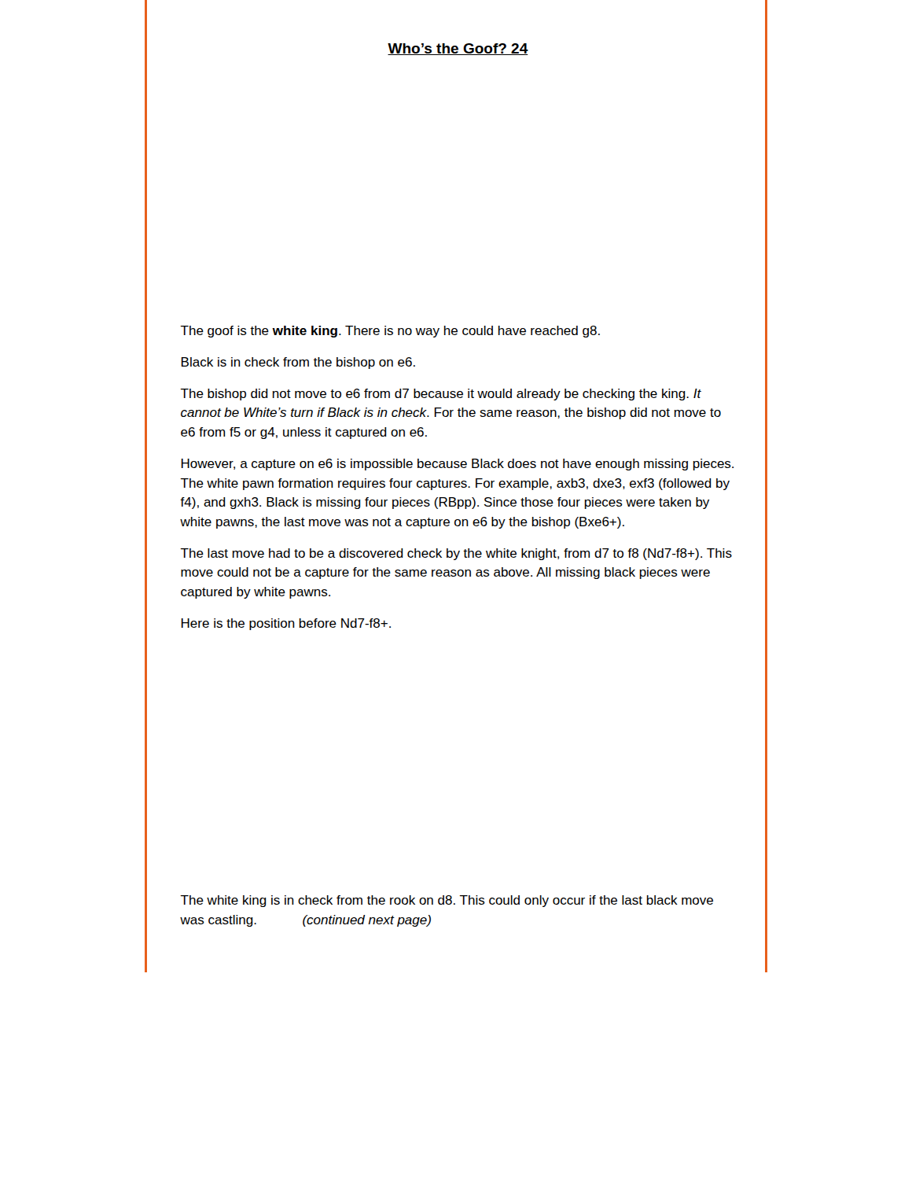Who’s the Goof? 24
The goof is the white king. There is no way he could have reached g8.
Black is in check from the bishop on e6.
The bishop did not move to e6 from d7 because it would already be checking the king. It cannot be White’s turn if Black is in check. For the same reason, the bishop did not move to e6 from f5 or g4, unless it captured on e6.
However, a capture on e6 is impossible because Black does not have enough missing pieces. The white pawn formation requires four captures. For example, axb3, dxe3, exf3 (followed by f4), and gxh3. Black is missing four pieces (RBpp). Since those four pieces were taken by white pawns, the last move was not a capture on e6 by the bishop (Bxe6+).
The last move had to be a discovered check by the white knight, from d7 to f8 (Nd7-f8+). This move could not be a capture for the same reason as above. All missing black pieces were captured by white pawns.
Here is the position before Nd7-f8+.
The white king is in check from the rook on d8. This could only occur if the last black move was castling. (continued next page)